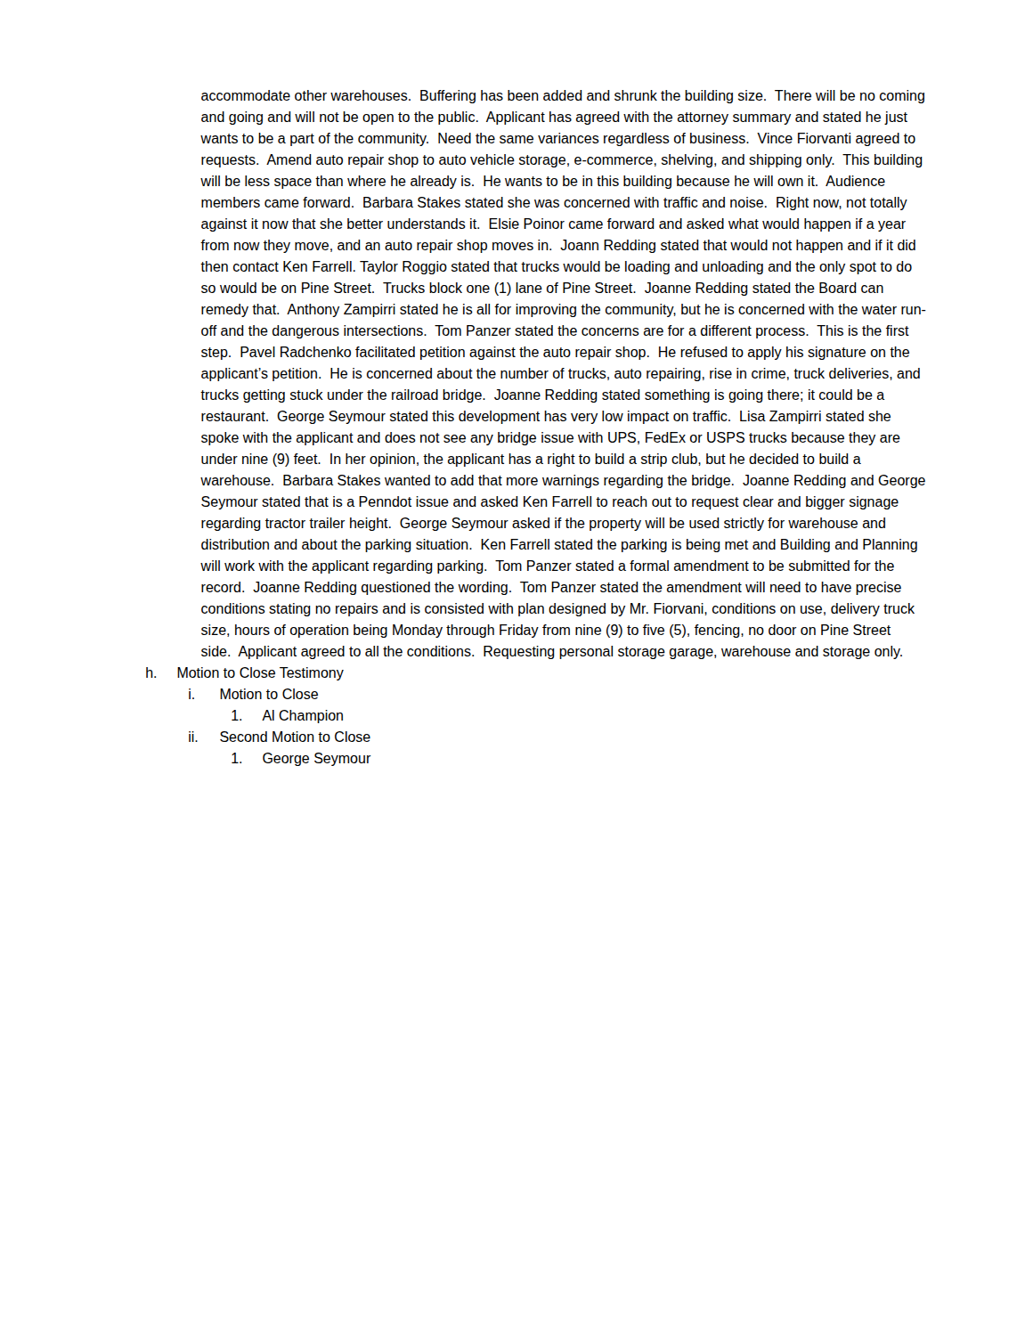accommodate other warehouses. Buffering has been added and shrunk the building size. There will be no coming and going and will not be open to the public. Applicant has agreed with the attorney summary and stated he just wants to be a part of the community. Need the same variances regardless of business. Vince Fiorvanti agreed to requests. Amend auto repair shop to auto vehicle storage, e-commerce, shelving, and shipping only. This building will be less space than where he already is. He wants to be in this building because he will own it. Audience members came forward. Barbara Stakes stated she was concerned with traffic and noise. Right now, not totally against it now that she better understands it. Elsie Poinor came forward and asked what would happen if a year from now they move, and an auto repair shop moves in. Joann Redding stated that would not happen and if it did then contact Ken Farrell. Taylor Roggio stated that trucks would be loading and unloading and the only spot to do so would be on Pine Street. Trucks block one (1) lane of Pine Street. Joanne Redding stated the Board can remedy that. Anthony Zampirri stated he is all for improving the community, but he is concerned with the water run-off and the dangerous intersections. Tom Panzer stated the concerns are for a different process. This is the first step. Pavel Radchenko facilitated petition against the auto repair shop. He refused to apply his signature on the applicant’s petition. He is concerned about the number of trucks, auto repairing, rise in crime, truck deliveries, and trucks getting stuck under the railroad bridge. Joanne Redding stated something is going there; it could be a restaurant. George Seymour stated this development has very low impact on traffic. Lisa Zampirri stated she spoke with the applicant and does not see any bridge issue with UPS, FedEx or USPS trucks because they are under nine (9) feet. In her opinion, the applicant has a right to build a strip club, but he decided to build a warehouse. Barbara Stakes wanted to add that more warnings regarding the bridge. Joanne Redding and George Seymour stated that is a Penndot issue and asked Ken Farrell to reach out to request clear and bigger signage regarding tractor trailer height. George Seymour asked if the property will be used strictly for warehouse and distribution and about the parking situation. Ken Farrell stated the parking is being met and Building and Planning will work with the applicant regarding parking. Tom Panzer stated a formal amendment to be submitted for the record. Joanne Redding questioned the wording. Tom Panzer stated the amendment will need to have precise conditions stating no repairs and is consisted with plan designed by Mr. Fiorvani, conditions on use, delivery truck size, hours of operation being Monday through Friday from nine (9) to five (5), fencing, no door on Pine Street side. Applicant agreed to all the conditions. Requesting personal storage garage, warehouse and storage only.
h. Motion to Close Testimony
i. Motion to Close
1. Al Champion
ii. Second Motion to Close
1. George Seymour